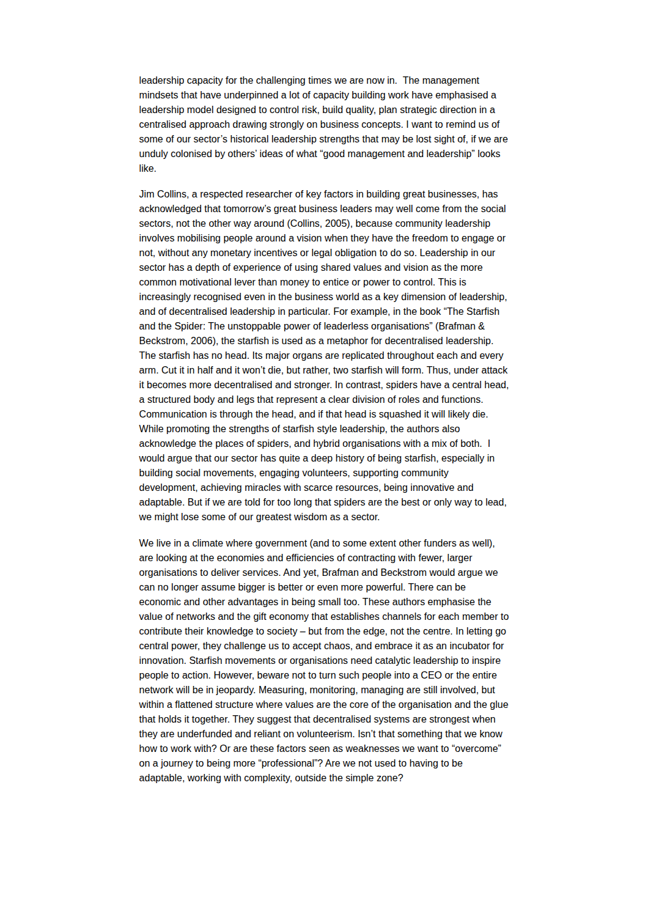leadership capacity for the challenging times we are now in. The management mindsets that have underpinned a lot of capacity building work have emphasised a leadership model designed to control risk, build quality, plan strategic direction in a centralised approach drawing strongly on business concepts. I want to remind us of some of our sector’s historical leadership strengths that may be lost sight of, if we are unduly colonised by others’ ideas of what “good management and leadership” looks like.
Jim Collins, a respected researcher of key factors in building great businesses, has acknowledged that tomorrow’s great business leaders may well come from the social sectors, not the other way around (Collins, 2005), because community leadership involves mobilising people around a vision when they have the freedom to engage or not, without any monetary incentives or legal obligation to do so. Leadership in our sector has a depth of experience of using shared values and vision as the more common motivational lever than money to entice or power to control. This is increasingly recognised even in the business world as a key dimension of leadership, and of decentralised leadership in particular. For example, in the book “The Starfish and the Spider: The unstoppable power of leaderless organisations” (Brafman & Beckstrom, 2006), the starfish is used as a metaphor for decentralised leadership. The starfish has no head. Its major organs are replicated throughout each and every arm. Cut it in half and it won’t die, but rather, two starfish will form. Thus, under attack it becomes more decentralised and stronger. In contrast, spiders have a central head, a structured body and legs that represent a clear division of roles and functions. Communication is through the head, and if that head is squashed it will likely die. While promoting the strengths of starfish style leadership, the authors also acknowledge the places of spiders, and hybrid organisations with a mix of both. I would argue that our sector has quite a deep history of being starfish, especially in building social movements, engaging volunteers, supporting community development, achieving miracles with scarce resources, being innovative and adaptable. But if we are told for too long that spiders are the best or only way to lead, we might lose some of our greatest wisdom as a sector.
We live in a climate where government (and to some extent other funders as well), are looking at the economies and efficiencies of contracting with fewer, larger organisations to deliver services. And yet, Brafman and Beckstrom would argue we can no longer assume bigger is better or even more powerful. There can be economic and other advantages in being small too. These authors emphasise the value of networks and the gift economy that establishes channels for each member to contribute their knowledge to society – but from the edge, not the centre. In letting go central power, they challenge us to accept chaos, and embrace it as an incubator for innovation. Starfish movements or organisations need catalytic leadership to inspire people to action. However, beware not to turn such people into a CEO or the entire network will be in jeopardy. Measuring, monitoring, managing are still involved, but within a flattened structure where values are the core of the organisation and the glue that holds it together. They suggest that decentralised systems are strongest when they are underfunded and reliant on volunteerism. Isn’t that something that we know how to work with? Or are these factors seen as weaknesses we want to “overcome” on a journey to being more “professional”? Are we not used to having to be adaptable, working with complexity, outside the simple zone?